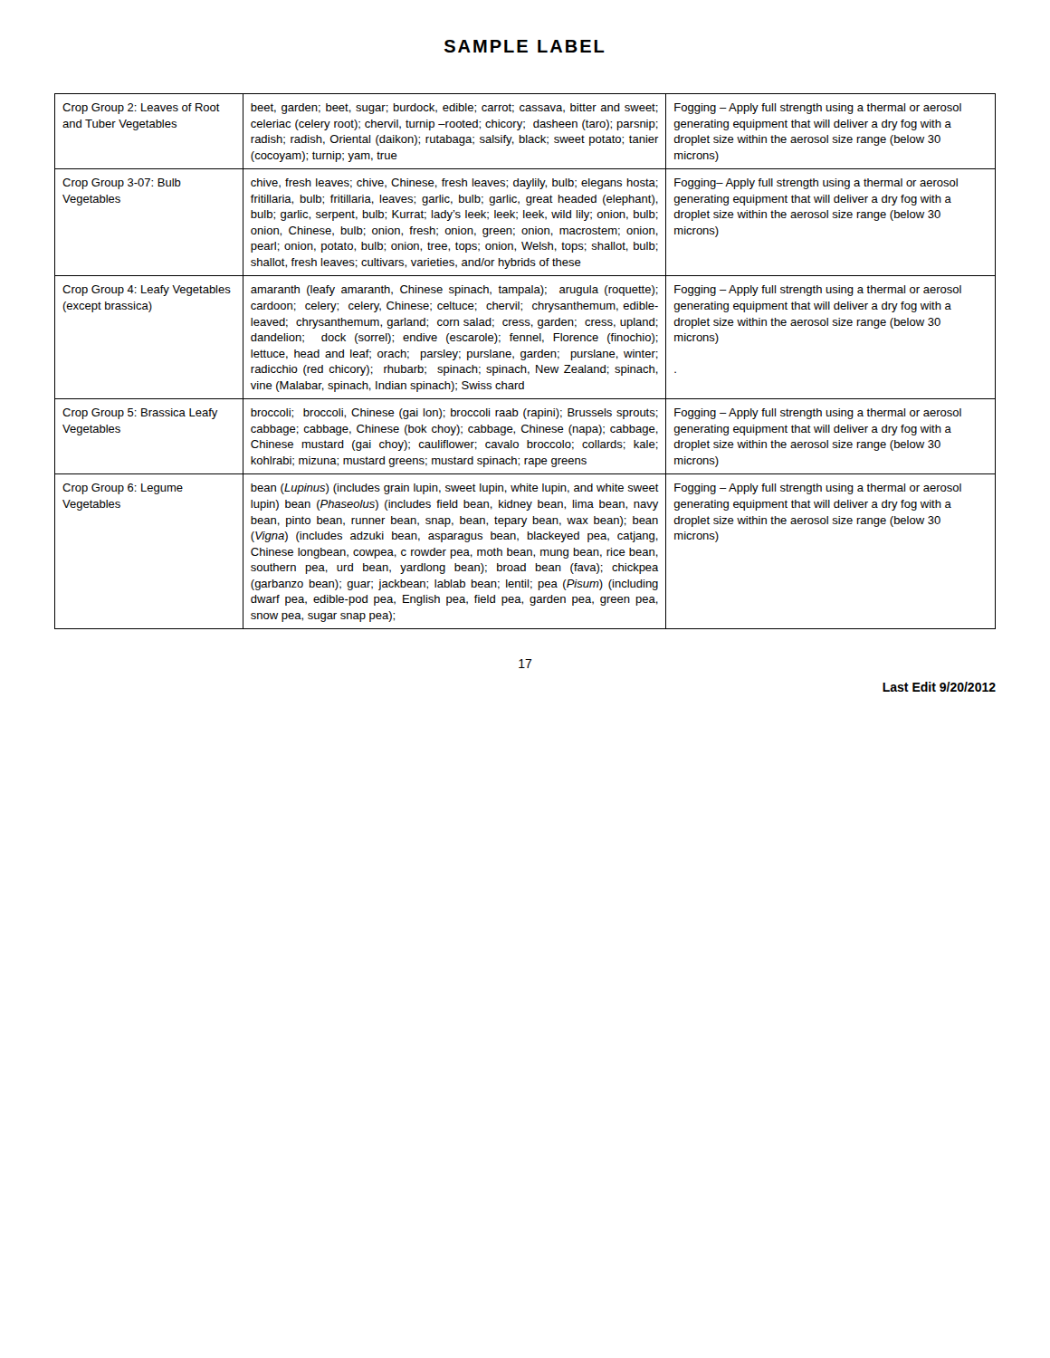SAMPLE LABEL
| Crop Group 2: Leaves of Root and Tuber Vegetables | beet, garden; beet, sugar; burdock, edible; carrot; cassava, bitter and sweet; celeriac (celery root); chervil, turnip –rooted; chicory; dasheen (taro); parsnip; radish; radish, Oriental (daikon); rutabaga; salsify, black; sweet potato; tanier (cocoyam); turnip; yam, true | Fogging – Apply full strength using a thermal or aerosol generating equipment that will deliver a dry fog with a droplet size within the aerosol size range (below 30 microns) |
| Crop Group 3-07: Bulb Vegetables | chive, fresh leaves; chive, Chinese, fresh leaves; daylily, bulb; elegans hosta; fritillaria, bulb; fritillaria, leaves; garlic, bulb; garlic, great headed (elephant), bulb; garlic, serpent, bulb; Kurrat; lady’s leek; leek; leek, wild lily; onion, bulb; onion, Chinese, bulb; onion, fresh; onion, green; onion, macrostem; onion, pearl; onion, potato, bulb; onion, tree, tops; onion, Welsh, tops; shallot, bulb; shallot, fresh leaves; cultivars, varieties, and/or hybrids of these | Fogging– Apply full strength using a thermal or aerosol generating equipment that will deliver a dry fog with a droplet size within the aerosol size range (below 30 microns) |
| Crop Group 4: Leafy Vegetables (except brassica) | amaranth (leafy amaranth, Chinese spinach, tampala); arugula (roquette); cardoon; celery; celery, Chinese; celtuce; chervil; chrysanthemum, edible-leaved; chrysanthemum, garland; corn salad; cress, garden; cress, upland; dandelion; dock (sorrel); endive (escarole); fennel, Florence (finochio); lettuce, head and leaf; orach; parsley; purslane, garden; purslane, winter; radicchio (red chicory); rhubarb; spinach; spinach, New Zealand; spinach, vine (Malabar, spinach, Indian spinach); Swiss chard | Fogging – Apply full strength using a thermal or aerosol generating equipment that will deliver a dry fog with a droplet size within the aerosol size range (below 30 microns) . |
| Crop Group 5: Brassica Leafy Vegetables | broccoli; broccoli, Chinese (gai lon); broccoli raab (rapini); Brussels sprouts; cabbage; cabbage, Chinese (bok choy); cabbage, Chinese (napa); cabbage, Chinese mustard (gai choy); cauliflower; cavalo broccolo; collards; kale; kohlrabi; mizuna; mustard greens; mustard spinach; rape greens | Fogging – Apply full strength using a thermal or aerosol generating equipment that will deliver a dry fog with a droplet size within the aerosol size range (below 30 microns) |
| Crop Group 6: Legume Vegetables | bean ( Lupinus ) (includes grain lupin, sweet lupin, white lupin, and white sweet lupin) bean ( Phaseolus ) (includes field bean, kidney bean, lima bean, navy bean, pinto bean, runner bean, snap, bean, tepary bean, wax bean); bean ( Vigna ) (includes adzuki bean, asparagus bean, blackeyed pea, catjang, Chinese longbean, cowpea, c rowder pea, moth bean, mung bean, rice bean, southern pea, urd bean, yardlong bean); broad bean (fava); chickpea (garbanzo bean); guar; jackbean; lablab bean; lentil; pea ( Pisum ) (including dwarf pea, edible-pod pea, English pea, field pea, garden pea, green pea, snow pea, sugar snap pea); | Fogging – Apply full strength using a thermal or aerosol generating equipment that will deliver a dry fog with a droplet size within the aerosol size range (below 30 microns) |
17
Last Edit 9/20/2012